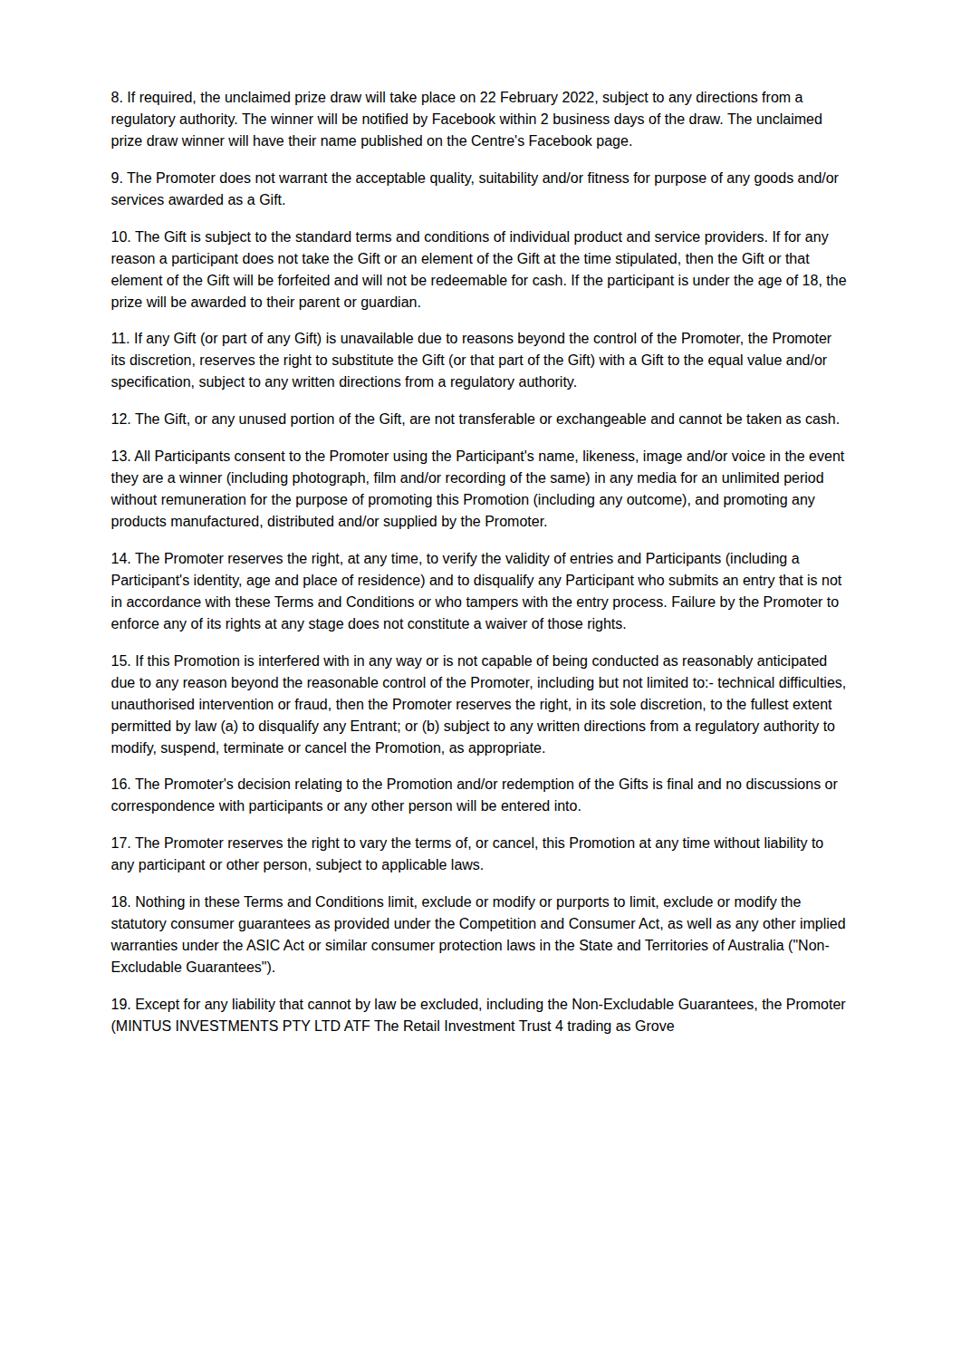If required, the unclaimed prize draw will take place on 22 February 2022, subject to any directions from a regulatory authority. The winner will be notified by Facebook within 2 business days of the draw. The unclaimed prize draw winner will have their name published on the Centre's Facebook page.
The Promoter does not warrant the acceptable quality, suitability and/or fitness for purpose of any goods and/or services awarded as a Gift.
The Gift is subject to the standard terms and conditions of individual product and service providers. If for any reason a participant does not take the Gift or an element of the Gift at the time stipulated, then the Gift or that element of the Gift will be forfeited and will not be redeemable for cash. If the participant is under the age of 18, the prize will be awarded to their parent or guardian.
If any Gift (or part of any Gift) is unavailable due to reasons beyond the control of the Promoter, the Promoter its discretion, reserves the right to substitute the Gift (or that part of the Gift) with a Gift to the equal value and/or specification, subject to any written directions from a regulatory authority.
The Gift, or any unused portion of the Gift, are not transferable or exchangeable and cannot be taken as cash.
All Participants consent to the Promoter using the Participant's name, likeness, image and/or voice in the event they are a winner (including photograph, film and/or recording of the same) in any media for an unlimited period without remuneration for the purpose of promoting this Promotion (including any outcome), and promoting any products manufactured, distributed and/or supplied by the Promoter.
The Promoter reserves the right, at any time, to verify the validity of entries and Participants (including a Participant's identity, age and place of residence) and to disqualify any Participant who submits an entry that is not in accordance with these Terms and Conditions or who tampers with the entry process. Failure by the Promoter to enforce any of its rights at any stage does not constitute a waiver of those rights.
If this Promotion is interfered with in any way or is not capable of being conducted as reasonably anticipated due to any reason beyond the reasonable control of the Promoter, including but not limited to:- technical difficulties, unauthorised intervention or fraud, then the Promoter reserves the right, in its sole discretion, to the fullest extent permitted by law (a) to disqualify any Entrant; or (b) subject to any written directions from a regulatory authority to modify, suspend, terminate or cancel the Promotion, as appropriate.
The Promoter's decision relating to the Promotion and/or redemption of the Gifts is final and no discussions or correspondence with participants or any other person will be entered into.
The Promoter reserves the right to vary the terms of, or cancel, this Promotion at any time without liability to any participant or other person, subject to applicable laws.
Nothing in these Terms and Conditions limit, exclude or modify or purports to limit, exclude or modify the statutory consumer guarantees as provided under the Competition and Consumer Act, as well as any other implied warranties under the ASIC Act or similar consumer protection laws in the State and Territories of Australia ("Non-Excludable Guarantees").
Except for any liability that cannot by law be excluded, including the Non-Excludable Guarantees, the Promoter (MINTUS INVESTMENTS PTY LTD ATF The Retail Investment Trust 4 trading as Grove